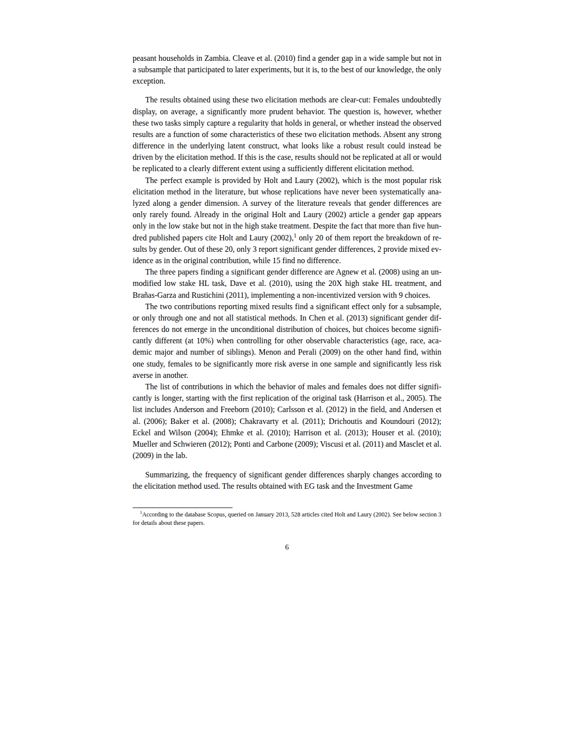peasant households in Zambia. Cleave et al. (2010) find a gender gap in a wide sample but not in a subsample that participated to later experiments, but it is, to the best of our knowledge, the only exception.
The results obtained using these two elicitation methods are clear-cut: Females undoubtedly display, on average, a significantly more prudent behavior. The question is, however, whether these two tasks simply capture a regularity that holds in general, or whether instead the observed results are a function of some characteristics of these two elicitation methods. Absent any strong difference in the underlying latent construct, what looks like a robust result could instead be driven by the elicitation method. If this is the case, results should not be replicated at all or would be replicated to a clearly different extent using a sufficiently different elicitation method.
The perfect example is provided by Holt and Laury (2002), which is the most popular risk elicitation method in the literature, but whose replications have never been systematically analyzed along a gender dimension. A survey of the literature reveals that gender differences are only rarely found. Already in the original Holt and Laury (2002) article a gender gap appears only in the low stake but not in the high stake treatment. Despite the fact that more than five hundred published papers cite Holt and Laury (2002),1 only 20 of them report the breakdown of results by gender. Out of these 20, only 3 report significant gender differences, 2 provide mixed evidence as in the original contribution, while 15 find no difference.
The three papers finding a significant gender difference are Agnew et al. (2008) using an unmodified low stake HL task, Dave et al. (2010), using the 20X high stake HL treatment, and Brañas-Garza and Rustichini (2011), implementing a non-incentivized version with 9 choices.
The two contributions reporting mixed results find a significant effect only for a subsample, or only through one and not all statistical methods. In Chen et al. (2013) significant gender differences do not emerge in the unconditional distribution of choices, but choices become significantly different (at 10%) when controlling for other observable characteristics (age, race, academic major and number of siblings). Menon and Perali (2009) on the other hand find, within one study, females to be significantly more risk averse in one sample and significantly less risk averse in another.
The list of contributions in which the behavior of males and females does not differ significantly is longer, starting with the first replication of the original task (Harrison et al., 2005). The list includes Anderson and Freeborn (2010); Carlsson et al. (2012) in the field, and Andersen et al. (2006); Baker et al. (2008); Chakravarty et al. (2011); Drichoutis and Koundouri (2012); Eckel and Wilson (2004); Ehmke et al. (2010); Harrison et al. (2013); Houser et al. (2010); Mueller and Schwieren (2012); Ponti and Carbone (2009); Viscusi et al. (2011) and Masclet et al. (2009) in the lab.
Summarizing, the frequency of significant gender differences sharply changes according to the elicitation method used. The results obtained with EG task and the Investment Game
1According to the database Scopus, queried on January 2013, 528 articles cited Holt and Laury (2002). See below section 3 for details about these papers.
6